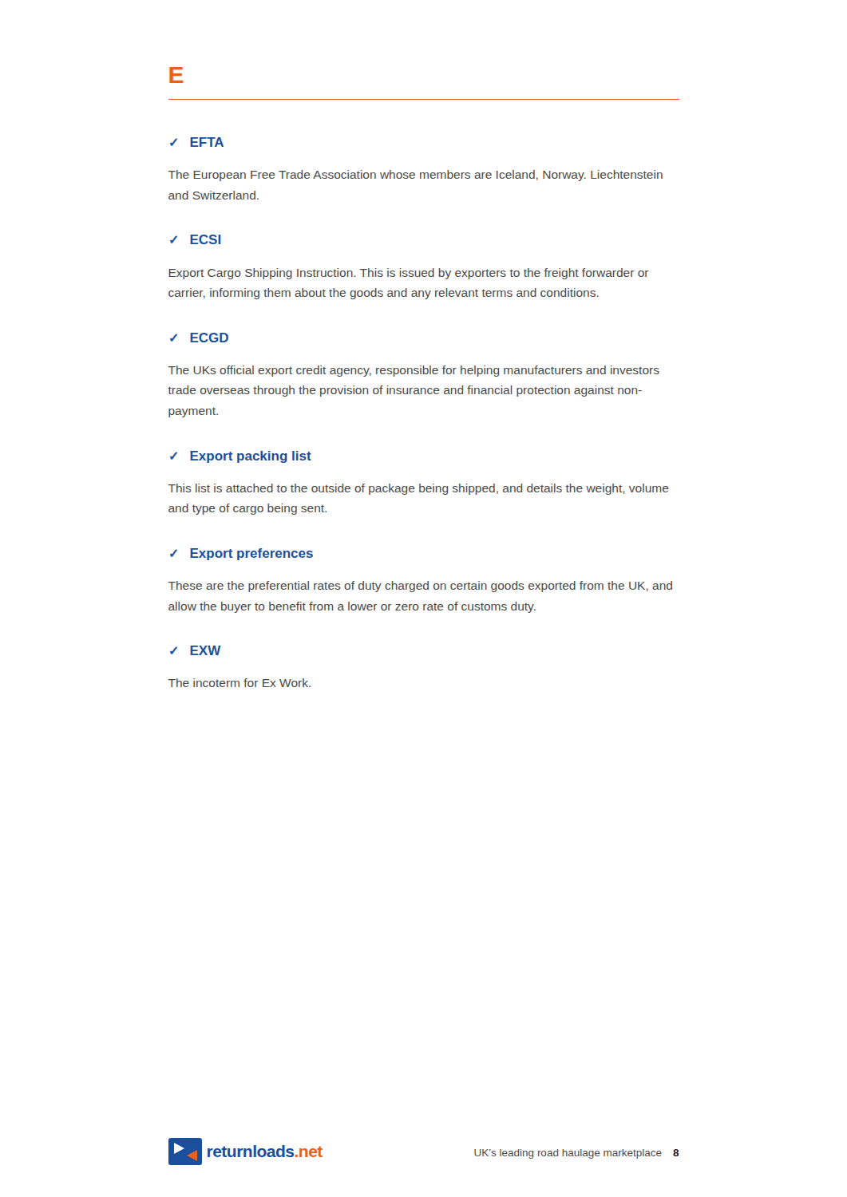E
✓EFTA
The European Free Trade Association whose members are Iceland, Norway. Liechtenstein and Switzerland.
✓ECSI
Export Cargo Shipping Instruction. This is issued by exporters to the freight forwarder or carrier, informing them about the goods and any relevant terms and conditions.
✓ECGD
The UKs official export credit agency, responsible for helping manufacturers and investors trade overseas through the provision of insurance and financial protection against non-payment.
✓Export packing list
This list is attached to the outside of package being shipped, and details the weight, volume and type of cargo being sent.
✓Export preferences
These are the preferential rates of duty charged on certain goods exported from the UK, and allow the buyer to benefit from a lower or zero rate of customs duty.
✓EXW
The incoterm for Ex Work.
returnloads.net
UK’s leading road haulage marketplace8